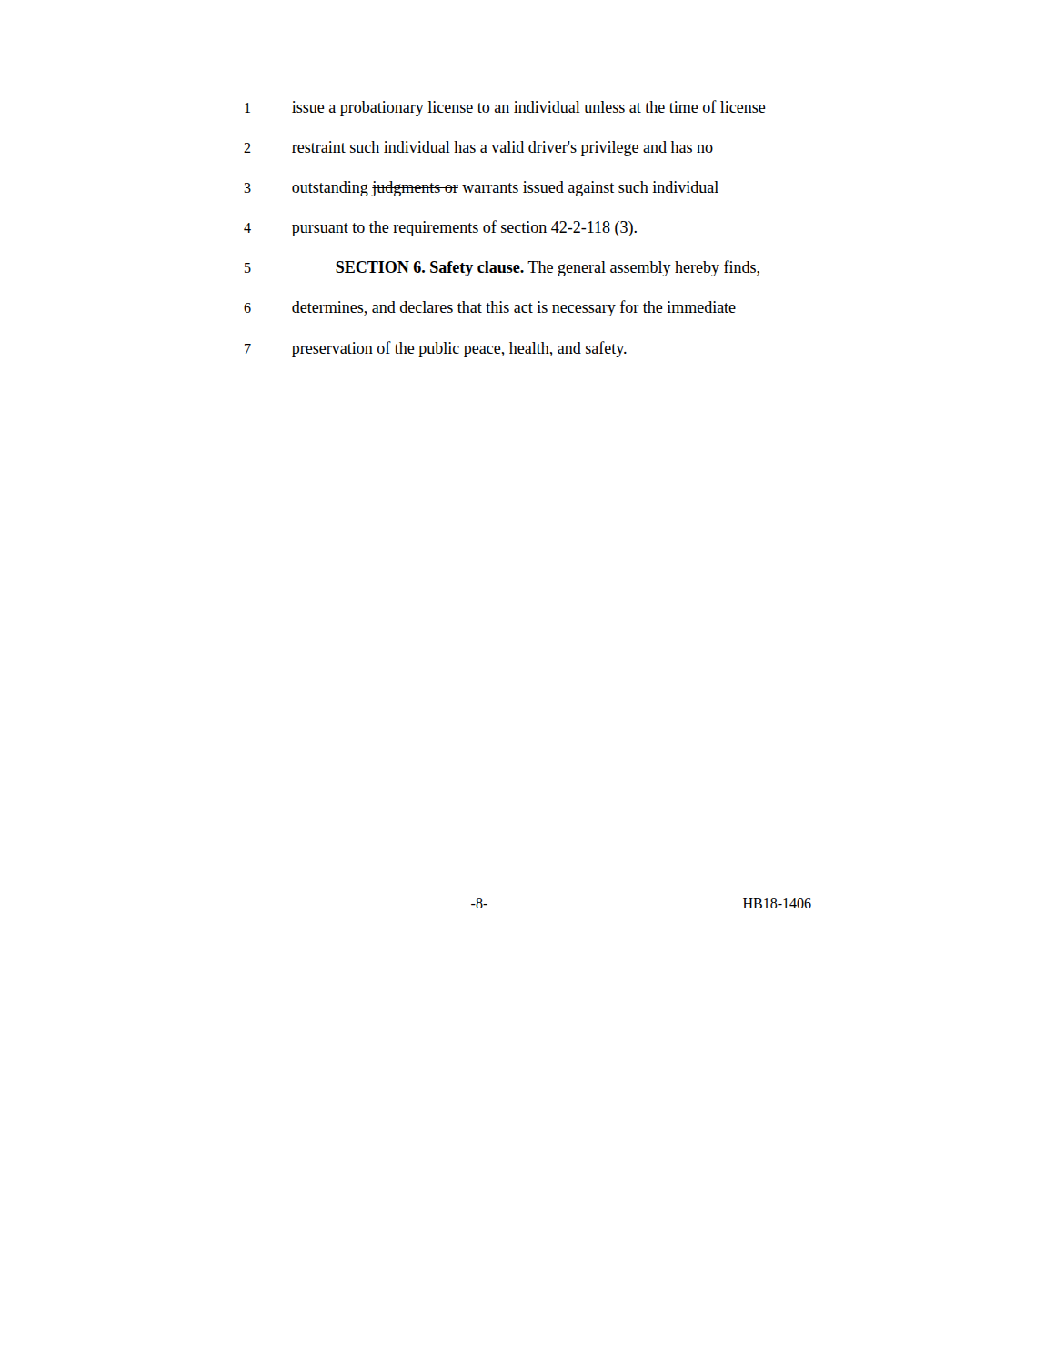1
issue a probationary license to an individual unless at the time of license
2
restraint such individual has a valid driver's privilege and has no
3
outstanding judgments or warrants issued against such individual
4
pursuant to the requirements of section 42-2-118 (3).
5
SECTION 6. Safety clause. The general assembly hereby finds,
6
determines, and declares that this act is necessary for the immediate
7
preservation of the public peace, health, and safety.
-8-
HB18-1406